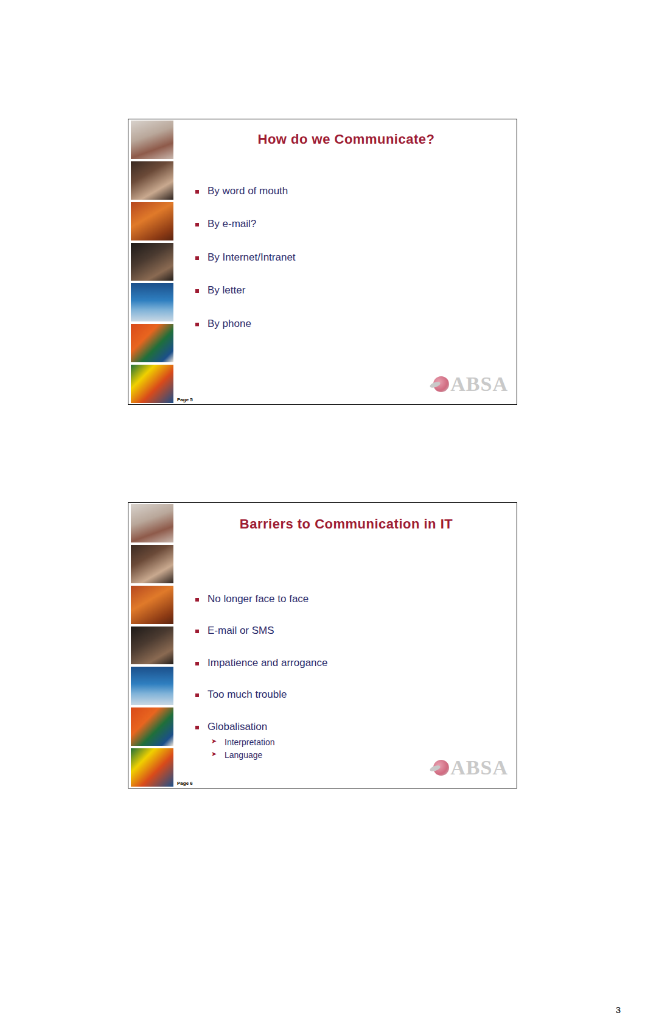How do we Communicate?
By word of mouth
By e-mail?
By Internet/Intranet
By letter
By phone
ABSA
Page 5
Barriers to Communication in IT
No longer face to face
E-mail or SMS
Impatience and arrogance
Too much trouble
Globalisation
Interpretation
Language
ABSA
Page 6
3